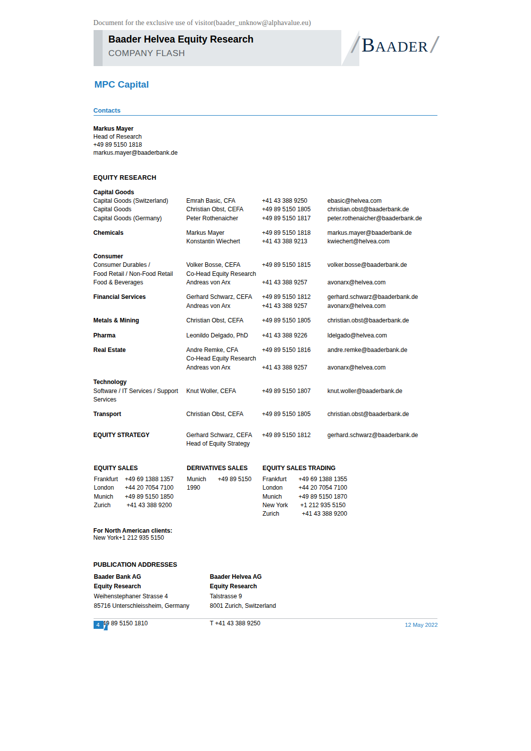Document for the exclusive use of visitor(baader_unknow@alphavalue.eu)
Baader Helvea Equity Research
COMPANY FLASH
/ BAADER /
MPC Capital
Contacts
Markus Mayer
Head of Research
+49 89 5150 1818
markus.mayer@baaderbank.de
EQUITY RESEARCH
| Capital Goods | | | |
| Capital Goods (Switzerland) | Emrah Basic, CFA | +41 43 388 9250 | ebasic@helvea.com |
| Capital Goods | Christian Obst, CEFA | +49 89 5150 1805 | christian.obst@baaderbank.de |
| Capital Goods (Germany) | Peter Rothenaicher | +49 89 5150 1817 | peter.rothenaicher@baaderbank.de |
| Chemicals | Markus Mayer | +49 89 5150 1818 | markus.mayer@baaderbank.de |
| | Konstantin Wiechert | +41 43 388 9213 | kwiechert@helvea.com |
| Consumer | | | |
| Consumer Durables / | Volker Bosse, CEFA | +49 89 5150 1815 | volker.bosse@baaderbank.de |
| Food Retail / Non-Food Retail | Co-Head Equity Research | | |
| Food & Beverages | Andreas von Arx | +41 43 388 9257 | avonarx@helvea.com |
| Financial Services | Gerhard Schwarz, CEFA | +49 89 5150 1812 | gerhard.schwarz@baaderbank.de |
| | Andreas von Arx | +41 43 388 9257 | avonarx@helvea.com |
| Metals & Mining | Christian Obst, CEFA | +49 89 5150 1805 | christian.obst@baaderbank.de |
| Pharma | Leonildo Delgado, PhD | +41 43 388 9226 | ldelgado@helvea.com |
| Real Estate | Andre Remke, CFA | +49 89 5150 1816 | andre.remke@baaderbank.de |
| | Co-Head Equity Research | | |
| | Andreas von Arx | +41 43 388 9257 | avonarx@helvea.com |
| Technology | | | |
| Software / IT Services / Support Services | Knut Woller, CEFA | +49 89 5150 1807 | knut.woller@baaderbank.de |
| Transport | Christian Obst, CEFA | +49 89 5150 1805 | christian.obst@baaderbank.de |
| EQUITY STRATEGY | Gerhard Schwarz, CEFA | +49 89 5150 1812 | gerhard.schwarz@baaderbank.de |
| | Head of Equity Strategy | | |
| EQUITY SALES | DERIVATIVES SALES | EQUITY SALES TRADING |
| Frankfurt +49 69 1388 1357 London +44 20 7054 7100 Munich +49 89 5150 1850 Zurich +41 43 388 9200 | Munich +49 89 5150 1990 | Frankfurt +49 69 1388 1355 London +44 20 7054 7100 Munich +49 89 5150 1870 New York +1 212 935 5150 Zurich +41 43 388 9200 |
For North American clients:
New York+1 212 935 5150
PUBLICATION ADDRESSES
| Baader Bank AG | Baader Helvea AG |
| Equity Research | Equity Research |
| Weihenstephaner Strasse 4 | Talstrasse 9 |
| 85716 Unterschleissheim, Germany | 8001 Zurich, Switzerland |
| T +49 89 5150 1810 | T +41 43 388 9250 |
4 12 May 2022